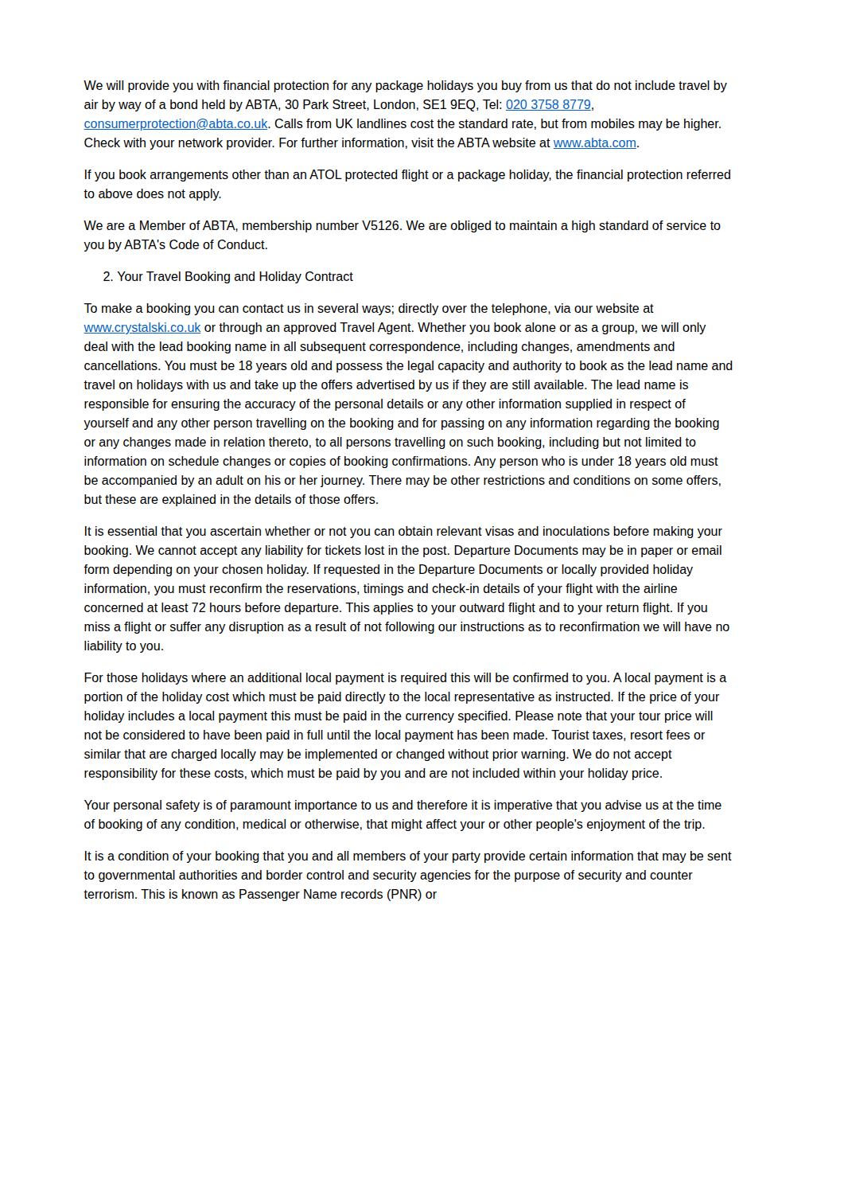We will provide you with financial protection for any package holidays you buy from us that do not include travel by air by way of a bond held by ABTA, 30 Park Street, London, SE1 9EQ, Tel: 020 3758 8779, consumerprotection@abta.co.uk. Calls from UK landlines cost the standard rate, but from mobiles may be higher. Check with your network provider. For further information, visit the ABTA website at www.abta.com.
If you book arrangements other than an ATOL protected flight or a package holiday, the financial protection referred to above does not apply.
We are a Member of ABTA, membership number V5126. We are obliged to maintain a high standard of service to you by ABTA's Code of Conduct.
Your Travel Booking and Holiday Contract
To make a booking you can contact us in several ways; directly over the telephone, via our website at www.crystalski.co.uk or through an approved Travel Agent. Whether you book alone or as a group, we will only deal with the lead booking name in all subsequent correspondence, including changes, amendments and cancellations. You must be 18 years old and possess the legal capacity and authority to book as the lead name and travel on holidays with us and take up the offers advertised by us if they are still available. The lead name is responsible for ensuring the accuracy of the personal details or any other information supplied in respect of yourself and any other person travelling on the booking and for passing on any information regarding the booking or any changes made in relation thereto, to all persons travelling on such booking, including but not limited to information on schedule changes or copies of booking confirmations. Any person who is under 18 years old must be accompanied by an adult on his or her journey. There may be other restrictions and conditions on some offers, but these are explained in the details of those offers.
It is essential that you ascertain whether or not you can obtain relevant visas and inoculations before making your booking. We cannot accept any liability for tickets lost in the post. Departure Documents may be in paper or email form depending on your chosen holiday. If requested in the Departure Documents or locally provided holiday information, you must reconfirm the reservations, timings and check-in details of your flight with the airline concerned at least 72 hours before departure. This applies to your outward flight and to your return flight. If you miss a flight or suffer any disruption as a result of not following our instructions as to reconfirmation we will have no liability to you.
For those holidays where an additional local payment is required this will be confirmed to you. A local payment is a portion of the holiday cost which must be paid directly to the local representative as instructed. If the price of your holiday includes a local payment this must be paid in the currency specified. Please note that your tour price will not be considered to have been paid in full until the local payment has been made. Tourist taxes, resort fees or similar that are charged locally may be implemented or changed without prior warning. We do not accept responsibility for these costs, which must be paid by you and are not included within your holiday price.
Your personal safety is of paramount importance to us and therefore it is imperative that you advise us at the time of booking of any condition, medical or otherwise, that might affect your or other people's enjoyment of the trip.
It is a condition of your booking that you and all members of your party provide certain information that may be sent to governmental authorities and border control and security agencies for the purpose of security and counter terrorism. This is known as Passenger Name records (PNR) or